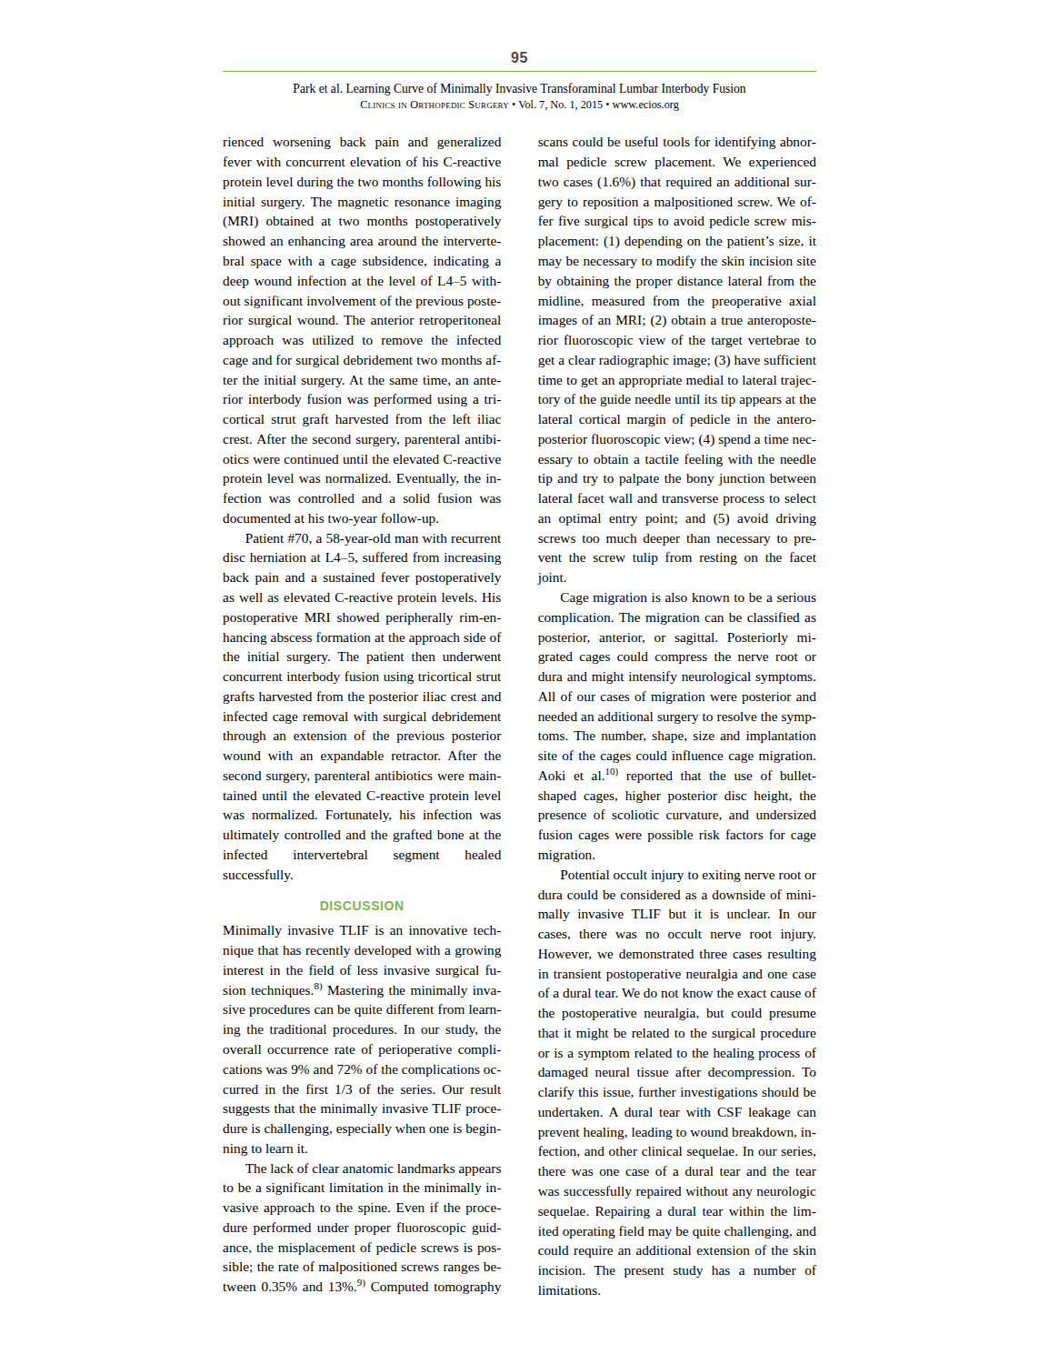95
Park et al. Learning Curve of Minimally Invasive Transforaminal Lumbar Interbody Fusion
Clinics in Orthopedic Surgery • Vol. 7, No. 1, 2015 • www.ecios.org
rienced worsening back pain and generalized fever with concurrent elevation of his C-reactive protein level during the two months following his initial surgery. The magnetic resonance imaging (MRI) obtained at two months postoperatively showed an enhancing area around the intervertebral space with a cage subsidence, indicating a deep wound infection at the level of L4–5 without significant involvement of the previous posterior surgical wound. The anterior retroperitoneal approach was utilized to remove the infected cage and for surgical debridement two months after the initial surgery. At the same time, an anterior interbody fusion was performed using a tricortical strut graft harvested from the left iliac crest. After the second surgery, parenteral antibiotics were continued until the elevated C-reactive protein level was normalized. Eventually, the infection was controlled and a solid fusion was documented at his two-year follow-up.
Patient #70, a 58-year-old man with recurrent disc herniation at L4–5, suffered from increasing back pain and a sustained fever postoperatively as well as elevated C-reactive protein levels. His postoperative MRI showed peripherally rim-enhancing abscess formation at the approach side of the initial surgery. The patient then underwent concurrent interbody fusion using tricortical strut grafts harvested from the posterior iliac crest and infected cage removal with surgical debridement through an extension of the previous posterior wound with an expandable retractor. After the second surgery, parenteral antibiotics were maintained until the elevated C-reactive protein level was normalized. Fortunately, his infection was ultimately controlled and the grafted bone at the infected intervertebral segment healed successfully.
DISCUSSION
Minimally invasive TLIF is an innovative technique that has recently developed with a growing interest in the field of less invasive surgical fusion techniques.8) Mastering the minimally invasive procedures can be quite different from learning the traditional procedures. In our study, the overall occurrence rate of perioperative complications was 9% and 72% of the complications occurred in the first 1/3 of the series. Our result suggests that the minimally invasive TLIF procedure is challenging, especially when one is beginning to learn it.
The lack of clear anatomic landmarks appears to be a significant limitation in the minimally invasive approach to the spine. Even if the procedure performed under proper fluoroscopic guidance, the misplacement of pedicle screws is possible; the rate of malpositioned screws ranges between 0.35% and 13%.9) Computed tomography scans could be useful tools for identifying abnormal pedicle screw placement. We experienced two cases (1.6%) that required an additional surgery to reposition a malpositioned screw. We offer five surgical tips to avoid pedicle screw misplacement: (1) depending on the patient’s size, it may be necessary to modify the skin incision site by obtaining the proper distance lateral from the midline, measured from the preoperative axial images of an MRI; (2) obtain a true anteroposterior fluoroscopic view of the target vertebrae to get a clear radiographic image; (3) have sufficient time to get an appropriate medial to lateral trajectory of the guide needle until its tip appears at the lateral cortical margin of pedicle in the anteroposterior fluoroscopic view; (4) spend a time necessary to obtain a tactile feeling with the needle tip and try to palpate the bony junction between lateral facet wall and transverse process to select an optimal entry point; and (5) avoid driving screws too much deeper than necessary to prevent the screw tulip from resting on the facet joint.
Cage migration is also known to be a serious complication. The migration can be classified as posterior, anterior, or sagittal. Posteriorly migrated cages could compress the nerve root or dura and might intensify neurological symptoms. All of our cases of migration were posterior and needed an additional surgery to resolve the symptoms. The number, shape, size and implantation site of the cages could influence cage migration. Aoki et al.10) reported that the use of bullet-shaped cages, higher posterior disc height, the presence of scoliotic curvature, and undersized fusion cages were possible risk factors for cage migration.
Potential occult injury to exiting nerve root or dura could be considered as a downside of minimally invasive TLIF but it is unclear. In our cases, there was no occult nerve root injury. However, we demonstrated three cases resulting in transient postoperative neuralgia and one case of a dural tear. We do not know the exact cause of the postoperative neuralgia, but could presume that it might be related to the surgical procedure or is a symptom related to the healing process of damaged neural tissue after decompression. To clarify this issue, further investigations should be undertaken. A dural tear with CSF leakage can prevent healing, leading to wound breakdown, infection, and other clinical sequelae. In our series, there was one case of a dural tear and the tear was successfully repaired without any neurologic sequelae. Repairing a dural tear within the limited operating field may be quite challenging, and could require an additional extension of the skin incision. The present study has a number of limitations.